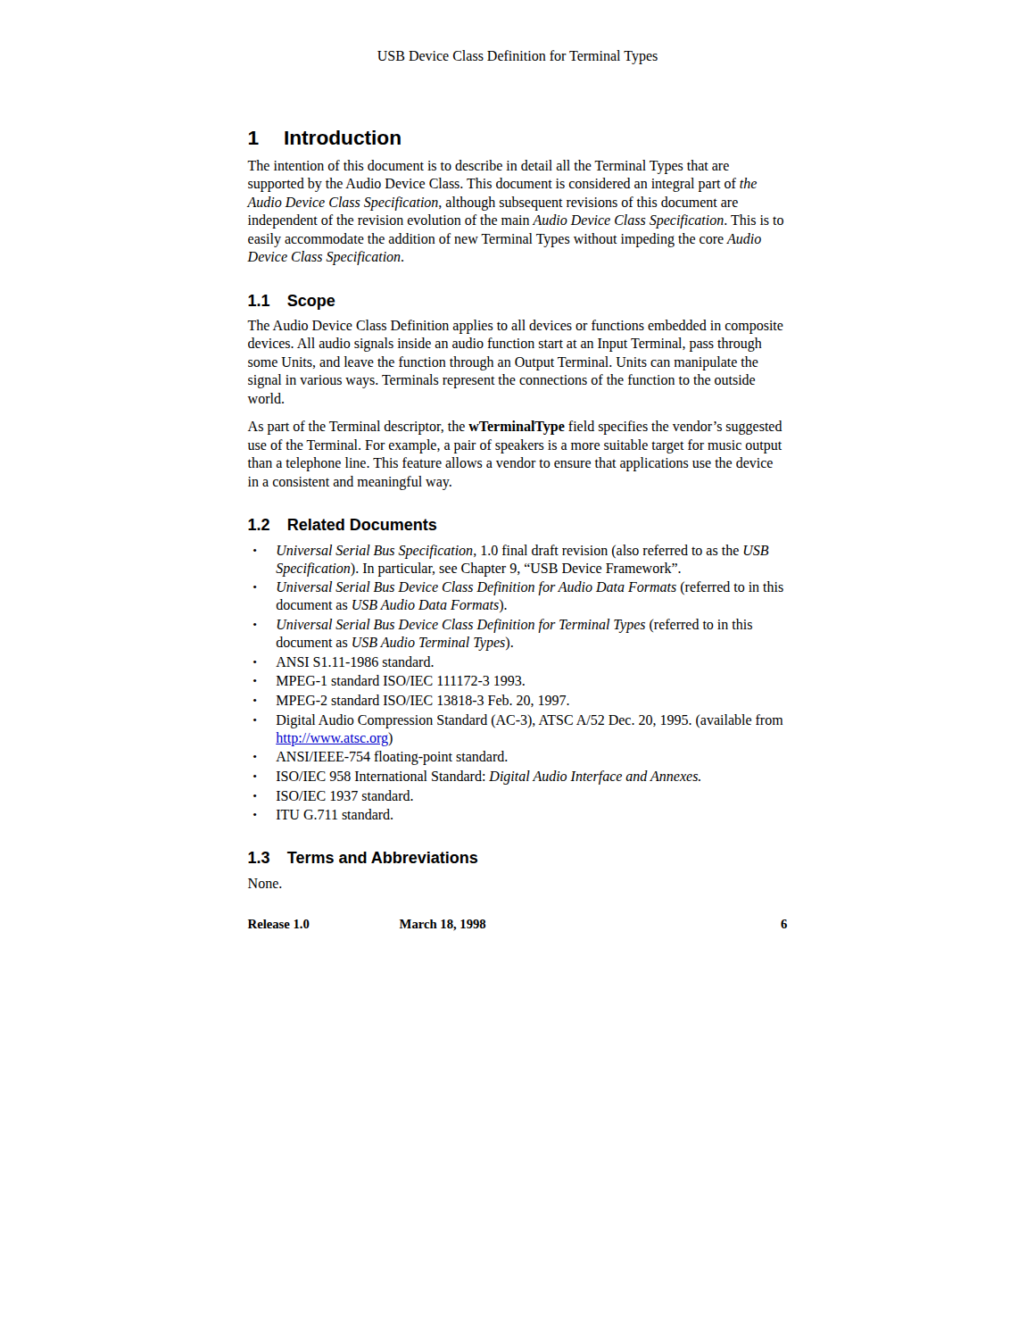USB Device Class Definition for Terminal Types
1 Introduction
The intention of this document is to describe in detail all the Terminal Types that are supported by the Audio Device Class. This document is considered an integral part of the Audio Device Class Specification, although subsequent revisions of this document are independent of the revision evolution of the main Audio Device Class Specification. This is to easily accommodate the addition of new Terminal Types without impeding the core Audio Device Class Specification.
1.1 Scope
The Audio Device Class Definition applies to all devices or functions embedded in composite devices. All audio signals inside an audio function start at an Input Terminal, pass through some Units, and leave the function through an Output Terminal. Units can manipulate the signal in various ways. Terminals represent the connections of the function to the outside world.
As part of the Terminal descriptor, the wTerminalType field specifies the vendor’s suggested use of the Terminal. For example, a pair of speakers is a more suitable target for music output than a telephone line. This feature allows a vendor to ensure that applications use the device in a consistent and meaningful way.
1.2 Related Documents
Universal Serial Bus Specification, 1.0 final draft revision (also referred to as the USB Specification). In particular, see Chapter 9, “USB Device Framework”.
Universal Serial Bus Device Class Definition for Audio Data Formats (referred to in this document as USB Audio Data Formats).
Universal Serial Bus Device Class Definition for Terminal Types (referred to in this document as USB Audio Terminal Types).
ANSI S1.11-1986 standard.
MPEG-1 standard ISO/IEC 111172-3 1993.
MPEG-2 standard ISO/IEC 13818-3 Feb. 20, 1997.
Digital Audio Compression Standard (AC-3), ATSC A/52 Dec. 20, 1995. (available from http://www.atsc.org)
ANSI/IEEE-754 floating-point standard.
ISO/IEC 958 International Standard: Digital Audio Interface and Annexes.
ISO/IEC 1937 standard.
ITU G.711 standard.
1.3 Terms and Abbreviations
None.
Release 1.0 March 18, 1998 6